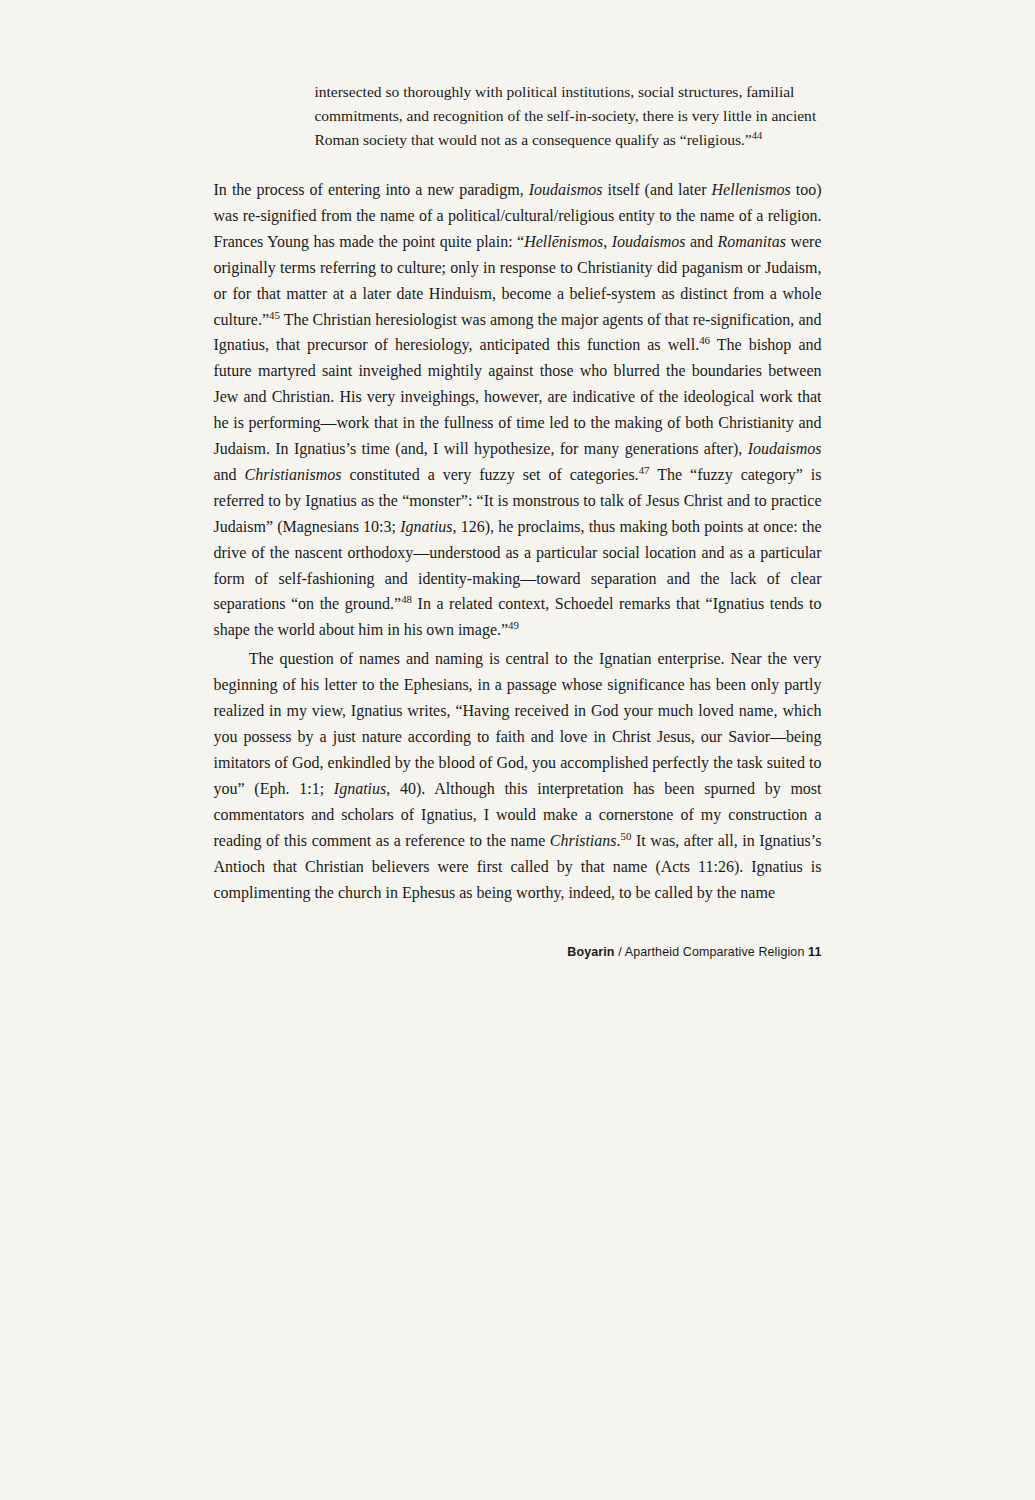intersected so thoroughly with political institutions, social structures, familial commitments, and recognition of the self-in-society, there is very little in ancient Roman society that would not as a consequence qualify as “religious.”44
In the process of entering into a new paradigm, Ioudaismos itself (and later Hellenismos too) was re-signified from the name of a political/cultural/religious entity to the name of a religion. Frances Young has made the point quite plain: “Hellēnismos, Ioudaismos and Romanitas were originally terms referring to culture; only in response to Christianity did paganism or Judaism, or for that matter at a later date Hinduism, become a belief-system as distinct from a whole culture.”45 The Christian heresiologist was among the major agents of that re-signification, and Ignatius, that precursor of heresiology, anticipated this function as well.46 The bishop and future martyred saint inveighed mightily against those who blurred the boundaries between Jew and Christian. His very inveighings, however, are indicative of the ideological work that he is performing—work that in the fullness of time led to the making of both Christianity and Judaism. In Ignatius’s time (and, I will hypothesize, for many generations after), Ioudaismos and Christianismos constituted a very fuzzy set of categories.47 The “fuzzy category” is referred to by Ignatius as the “monster”: “It is monstrous to talk of Jesus Christ and to practice Judaism” (Magnesians 10:3; Ignatius, 126), he proclaims, thus making both points at once: the drive of the nascent orthodoxy—understood as a particular social location and as a particular form of self-fashioning and identity-making—toward separation and the lack of clear separations “on the ground.”48 In a related context, Schoedel remarks that “Ignatius tends to shape the world about him in his own image.”49
The question of names and naming is central to the Ignatian enterprise. Near the very beginning of his letter to the Ephesians, in a passage whose significance has been only partly realized in my view, Ignatius writes, “Having received in God your much loved name, which you possess by a just nature according to faith and love in Christ Jesus, our Savior—being imitators of God, enkindled by the blood of God, you accomplished perfectly the task suited to you” (Eph. 1:1; Ignatius, 40). Although this interpretation has been spurned by most commentators and scholars of Ignatius, I would make a cornerstone of my construction a reading of this comment as a reference to the name Christians.50 It was, after all, in Ignatius’s Antioch that Christian believers were first called by that name (Acts 11:26). Ignatius is complimenting the church in Ephesus as being worthy, indeed, to be called by the name
Boyarin / Apartheid Comparative Religion 11